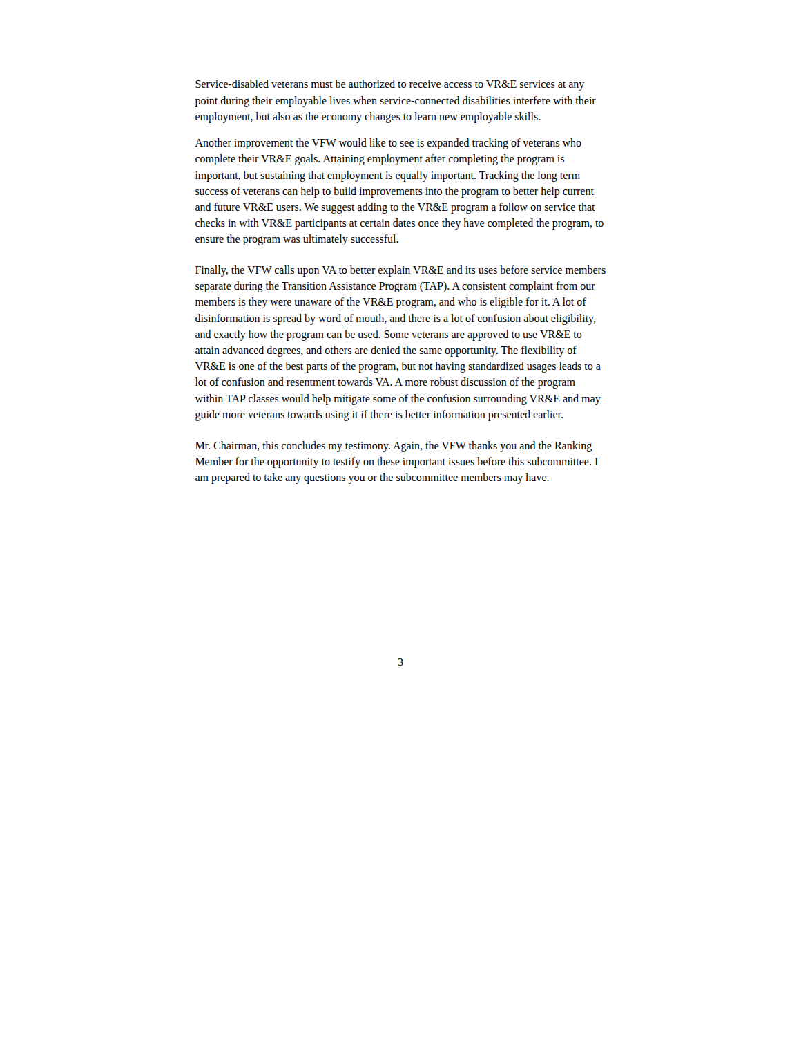Service-disabled veterans must be authorized to receive access to VR&E services at any point during their employable lives when service-connected disabilities interfere with their employment, but also as the economy changes to learn new employable skills.
Another improvement the VFW would like to see is expanded tracking of veterans who complete their VR&E goals. Attaining employment after completing the program is important, but sustaining that employment is equally important. Tracking the long term success of veterans can help to build improvements into the program to better help current and future VR&E users. We suggest adding to the VR&E program a follow on service that checks in with VR&E participants at certain dates once they have completed the program, to ensure the program was ultimately successful.
Finally, the VFW calls upon VA to better explain VR&E and its uses before service members separate during the Transition Assistance Program (TAP). A consistent complaint from our members is they were unaware of the VR&E program, and who is eligible for it. A lot of disinformation is spread by word of mouth, and there is a lot of confusion about eligibility, and exactly how the program can be used. Some veterans are approved to use VR&E to attain advanced degrees, and others are denied the same opportunity. The flexibility of VR&E is one of the best parts of the program, but not having standardized usages leads to a lot of confusion and resentment towards VA. A more robust discussion of the program within TAP classes would help mitigate some of the confusion surrounding VR&E and may guide more veterans towards using it if there is better information presented earlier.
Mr. Chairman, this concludes my testimony. Again, the VFW thanks you and the Ranking Member for the opportunity to testify on these important issues before this subcommittee. I am prepared to take any questions you or the subcommittee members may have.
3